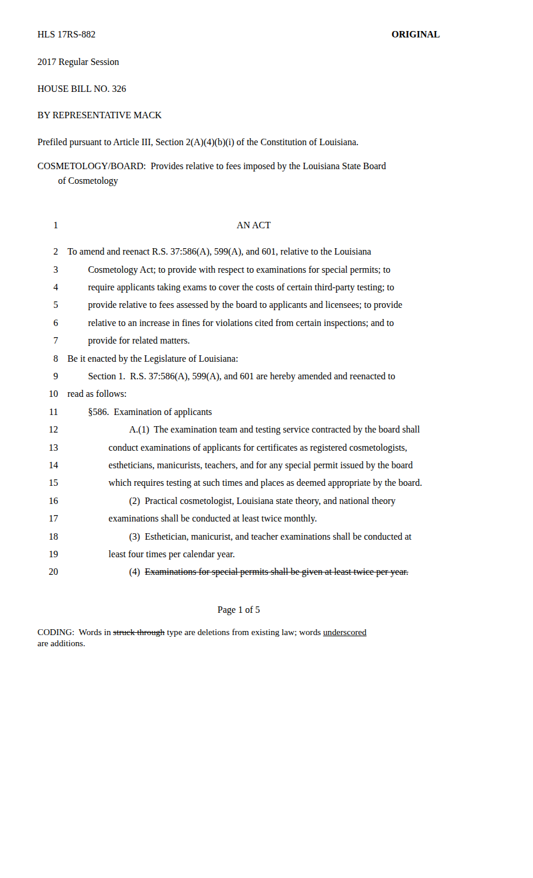HLS 17RS-882
ORIGINAL
2017 Regular Session
HOUSE BILL NO. 326
BY REPRESENTATIVE MACK
Prefiled pursuant to Article III, Section 2(A)(4)(b)(i) of the Constitution of Louisiana.
COSMETOLOGY/BOARD: Provides relative to fees imposed by the Louisiana State Board
of Cosmetology
AN ACT
To amend and reenact R.S. 37:586(A), 599(A), and 601, relative to the Louisiana
Cosmetology Act; to provide with respect to examinations for special permits; to
require applicants taking exams to cover the costs of certain third-party testing; to
provide relative to fees assessed by the board to applicants and licensees; to provide
relative to an increase in fines for violations cited from certain inspections; and to
provide for related matters.
Be it enacted by the Legislature of Louisiana:
Section 1. R.S. 37:586(A), 599(A), and 601 are hereby amended and reenacted to
read as follows:
§586. Examination of applicants
A.(1) The examination team and testing service contracted by the board shall
conduct examinations of applicants for certificates as registered cosmetologists,
estheticians, manicurists, teachers, and for any special permit issued by the board
which requires testing at such times and places as deemed appropriate by the board.
(2) Practical cosmetologist, Louisiana state theory, and national theory
examinations shall be conducted at least twice monthly.
(3) Esthetician, manicurist, and teacher examinations shall be conducted at
least four times per calendar year.
(4) Examinations for special permits shall be given at least twice per year.
Page 1 of 5
CODING: Words in struck through type are deletions from existing law; words underscored
are additions.